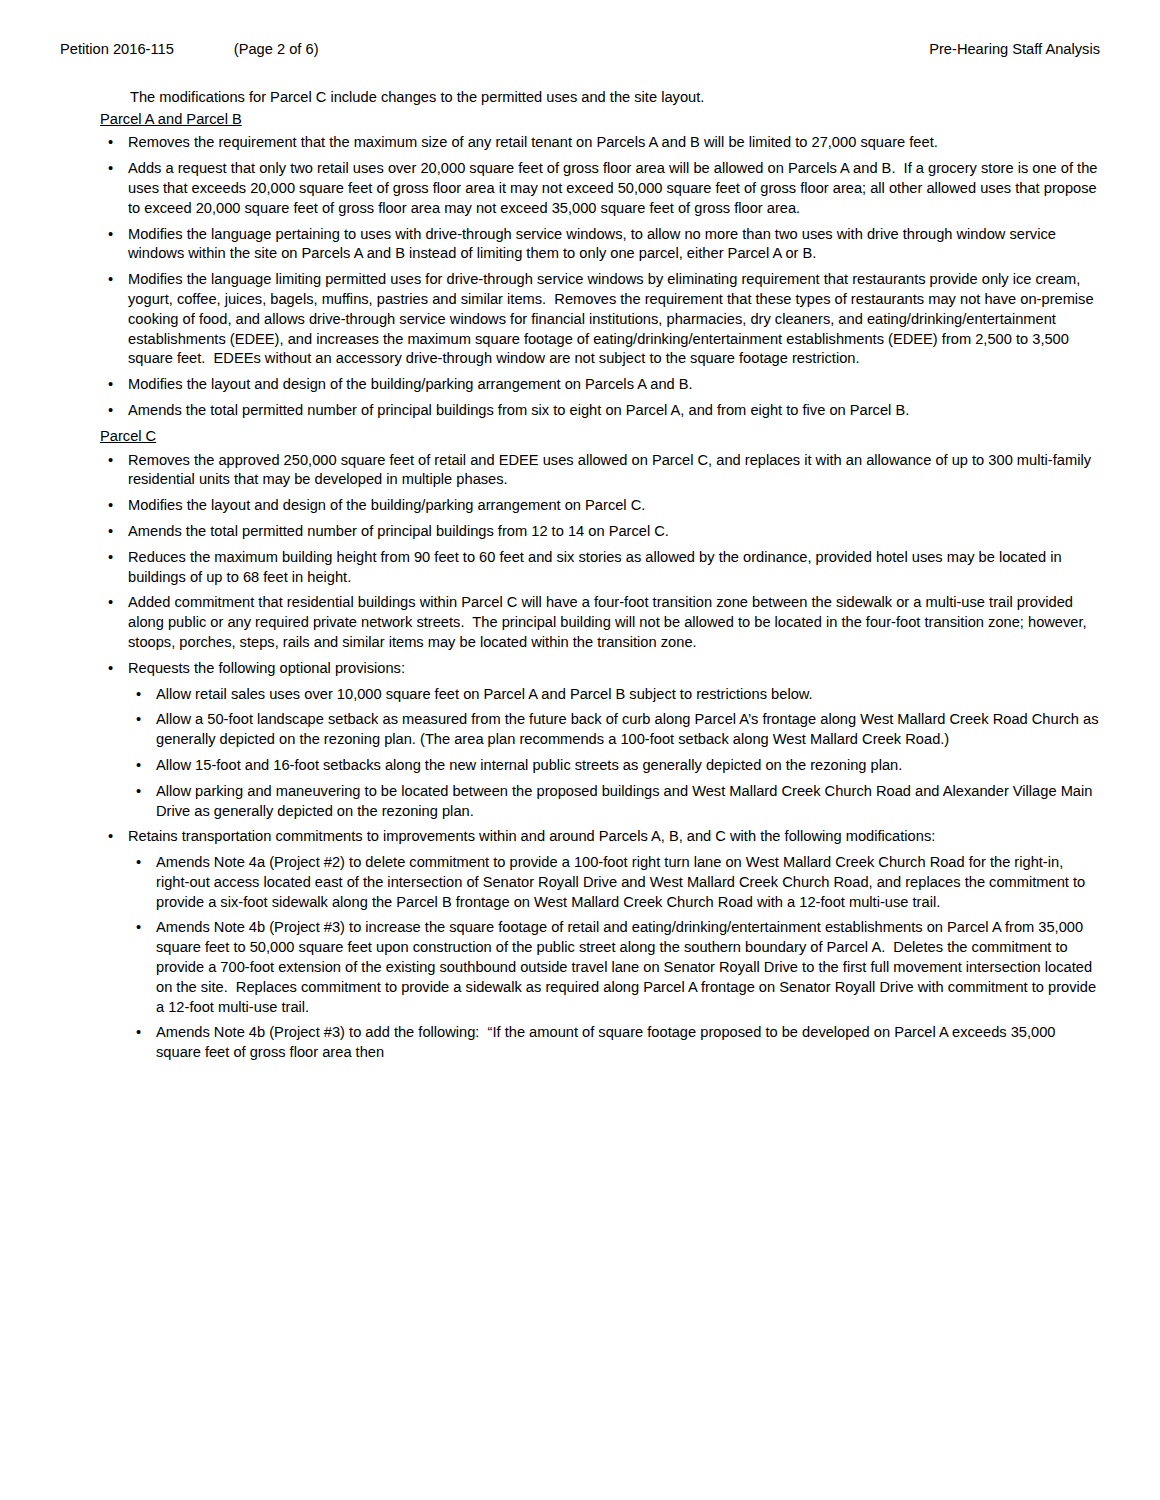Petition 2016-115
(Page 2 of 6)
Pre-Hearing Staff Analysis
The modifications for Parcel C include changes to the permitted uses and the site layout.
Parcel A and Parcel B
Removes the requirement that the maximum size of any retail tenant on Parcels A and B will be limited to 27,000 square feet.
Adds a request that only two retail uses over 20,000 square feet of gross floor area will be allowed on Parcels A and B. If a grocery store is one of the uses that exceeds 20,000 square feet of gross floor area it may not exceed 50,000 square feet of gross floor area; all other allowed uses that propose to exceed 20,000 square feet of gross floor area may not exceed 35,000 square feet of gross floor area.
Modifies the language pertaining to uses with drive-through service windows, to allow no more than two uses with drive through window service windows within the site on Parcels A and B instead of limiting them to only one parcel, either Parcel A or B.
Modifies the language limiting permitted uses for drive-through service windows by eliminating requirement that restaurants provide only ice cream, yogurt, coffee, juices, bagels, muffins, pastries and similar items. Removes the requirement that these types of restaurants may not have on-premise cooking of food, and allows drive-through service windows for financial institutions, pharmacies, dry cleaners, and eating/drinking/entertainment establishments (EDEE), and increases the maximum square footage of eating/drinking/entertainment establishments (EDEE) from 2,500 to 3,500 square feet. EDEEs without an accessory drive-through window are not subject to the square footage restriction.
Modifies the layout and design of the building/parking arrangement on Parcels A and B.
Amends the total permitted number of principal buildings from six to eight on Parcel A, and from eight to five on Parcel B.
Parcel C
Removes the approved 250,000 square feet of retail and EDEE uses allowed on Parcel C, and replaces it with an allowance of up to 300 multi-family residential units that may be developed in multiple phases.
Modifies the layout and design of the building/parking arrangement on Parcel C.
Amends the total permitted number of principal buildings from 12 to 14 on Parcel C.
Reduces the maximum building height from 90 feet to 60 feet and six stories as allowed by the ordinance, provided hotel uses may be located in buildings of up to 68 feet in height.
Added commitment that residential buildings within Parcel C will have a four-foot transition zone between the sidewalk or a multi-use trail provided along public or any required private network streets. The principal building will not be allowed to be located in the four-foot transition zone; however, stoops, porches, steps, rails and similar items may be located within the transition zone.
Requests the following optional provisions:
Allow retail sales uses over 10,000 square feet on Parcel A and Parcel B subject to restrictions below.
Allow a 50-foot landscape setback as measured from the future back of curb along Parcel A’s frontage along West Mallard Creek Road Church as generally depicted on the rezoning plan. (The area plan recommends a 100-foot setback along West Mallard Creek Road.)
Allow 15-foot and 16-foot setbacks along the new internal public streets as generally depicted on the rezoning plan.
Allow parking and maneuvering to be located between the proposed buildings and West Mallard Creek Church Road and Alexander Village Main Drive as generally depicted on the rezoning plan.
Retains transportation commitments to improvements within and around Parcels A, B, and C with the following modifications:
Amends Note 4a (Project #2) to delete commitment to provide a 100-foot right turn lane on West Mallard Creek Church Road for the right-in, right-out access located east of the intersection of Senator Royall Drive and West Mallard Creek Church Road, and replaces the commitment to provide a six-foot sidewalk along the Parcel B frontage on West Mallard Creek Church Road with a 12-foot multi-use trail.
Amends Note 4b (Project #3) to increase the square footage of retail and eating/drinking/entertainment establishments on Parcel A from 35,000 square feet to 50,000 square feet upon construction of the public street along the southern boundary of Parcel A. Deletes the commitment to provide a 700-foot extension of the existing southbound outside travel lane on Senator Royall Drive to the first full movement intersection located on the site. Replaces commitment to provide a sidewalk as required along Parcel A frontage on Senator Royall Drive with commitment to provide a 12-foot multi-use trail.
Amends Note 4b (Project #3) to add the following: “If the amount of square footage proposed to be developed on Parcel A exceeds 35,000 square feet of gross floor area then